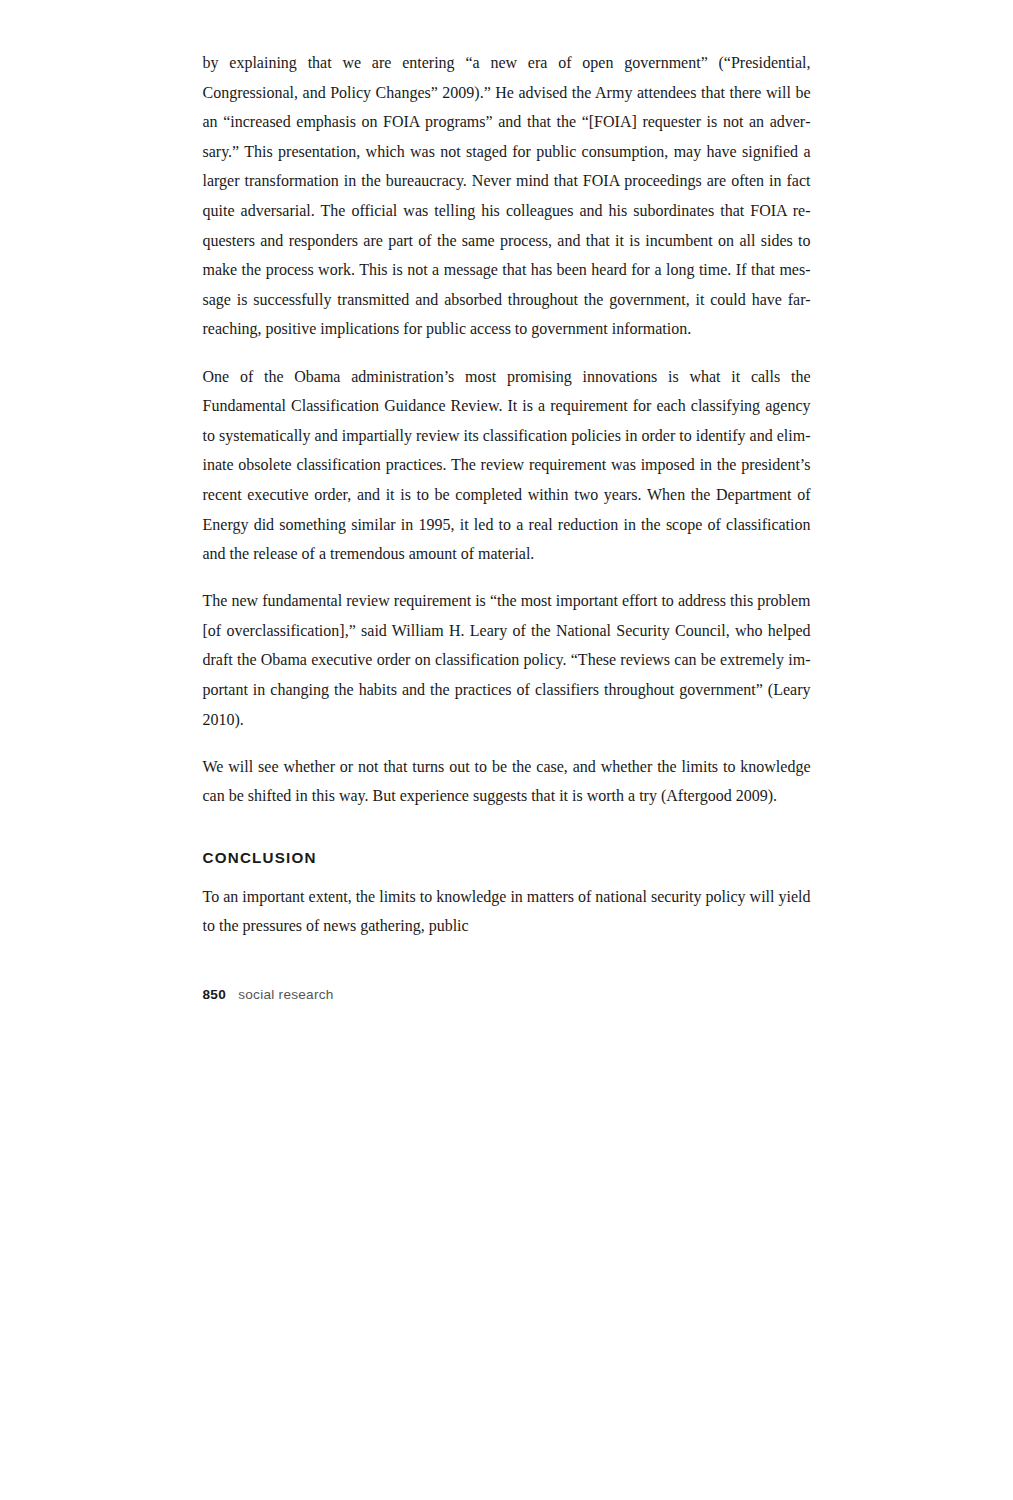by explaining that we are entering “a new era of open government” (“Presidential, Congressional, and Policy Changes” 2009).” He advised the Army attendees that there will be an “increased emphasis on FOIA programs” and that the “[FOIA] requester is not an adversary.” This presentation, which was not staged for public consumption, may have signified a larger transformation in the bureaucracy. Never mind that FOIA proceedings are often in fact quite adversarial. The official was telling his colleagues and his subordinates that FOIA requesters and responders are part of the same process, and that it is incumbent on all sides to make the process work. This is not a message that has been heard for a long time. If that message is successfully transmitted and absorbed throughout the government, it could have far-reaching, positive implications for public access to government information.
One of the Obama administration’s most promising innovations is what it calls the Fundamental Classification Guidance Review. It is a requirement for each classifying agency to systematically and impartially review its classification policies in order to identify and eliminate obsolete classification practices. The review requirement was imposed in the president’s recent executive order, and it is to be completed within two years. When the Department of Energy did something similar in 1995, it led to a real reduction in the scope of classification and the release of a tremendous amount of material.
The new fundamental review requirement is “the most important effort to address this problem [of overclassification],” said William H. Leary of the National Security Council, who helped draft the Obama executive order on classification policy. “These reviews can be extremely important in changing the habits and the practices of classifiers throughout government” (Leary 2010).
We will see whether or not that turns out to be the case, and whether the limits to knowledge can be shifted in this way. But experience suggests that it is worth a try (Aftergood 2009).
Conclusion
To an important extent, the limits to knowledge in matters of national security policy will yield to the pressures of news gathering, public
850 social research